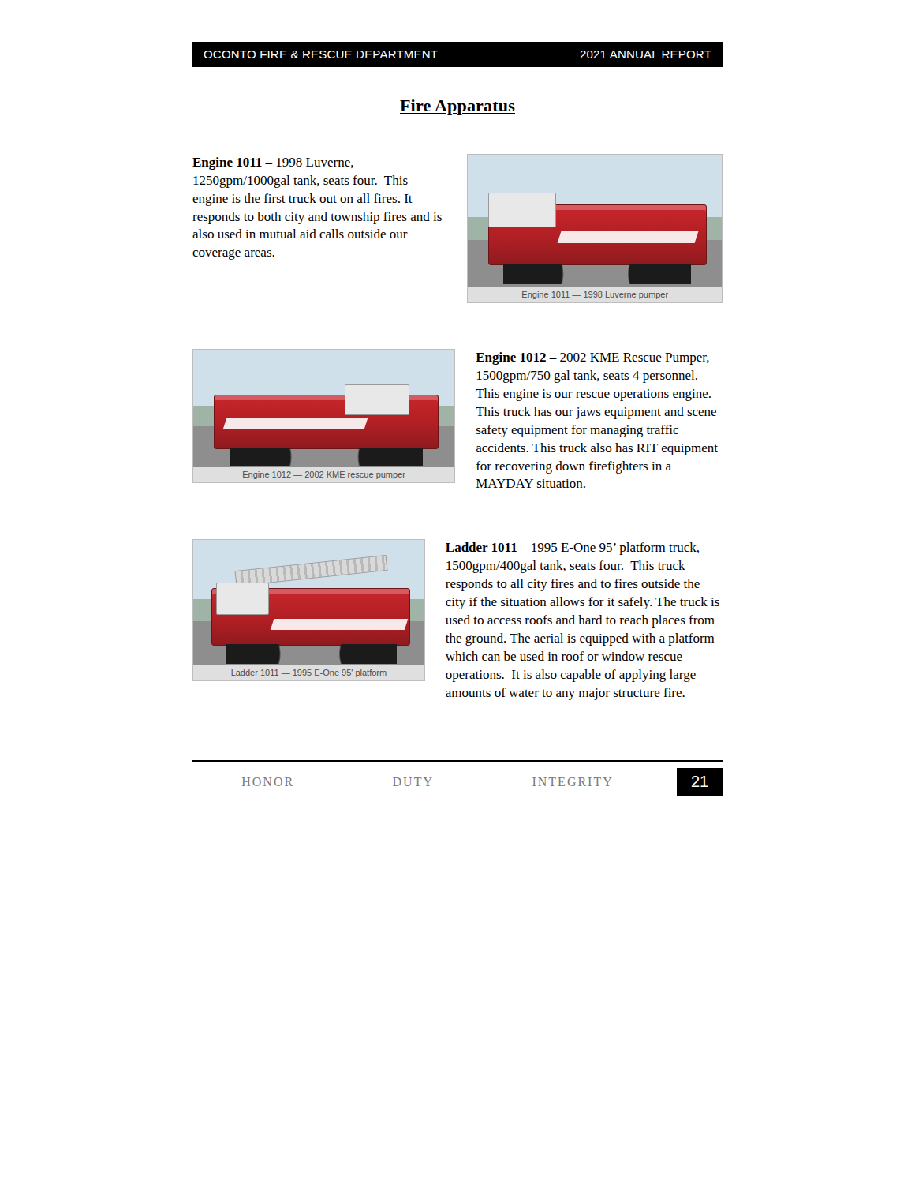OCONTO FIRE & RESCUE DEPARTMENT 2021 ANNUAL REPORT
Fire Apparatus
Engine 1011 – 1998 Luverne, 1250gpm/1000gal tank, seats four. This engine is the first truck out on all fires. It responds to both city and township fires and is also used in mutual aid calls outside our coverage areas.
Engine 1011 — 1998 Luverne pumper
Engine 1012 — 2002 KME rescue pumper
Engine 1012 – 2002 KME Rescue Pumper, 1500gpm/750 gal tank, seats 4 personnel. This engine is our rescue operations engine. This truck has our jaws equipment and scene safety equipment for managing traffic accidents. This truck also has RIT equipment for recovering down firefighters in a MAYDAY situation.
Ladder 1011 — 1995 E-One 95′ platform
Ladder 1011 – 1995 E-One 95’ platform truck, 1500gpm/400gal tank, seats four. This truck responds to all city fires and to fires outside the city if the situation allows for it safely. The truck is used to access roofs and hard to reach places from the ground. The aerial is equipped with a platform which can be used in roof or window rescue operations. It is also capable of applying large amounts of water to any major structure fire.
HONOR DUTY INTEGRITY
21